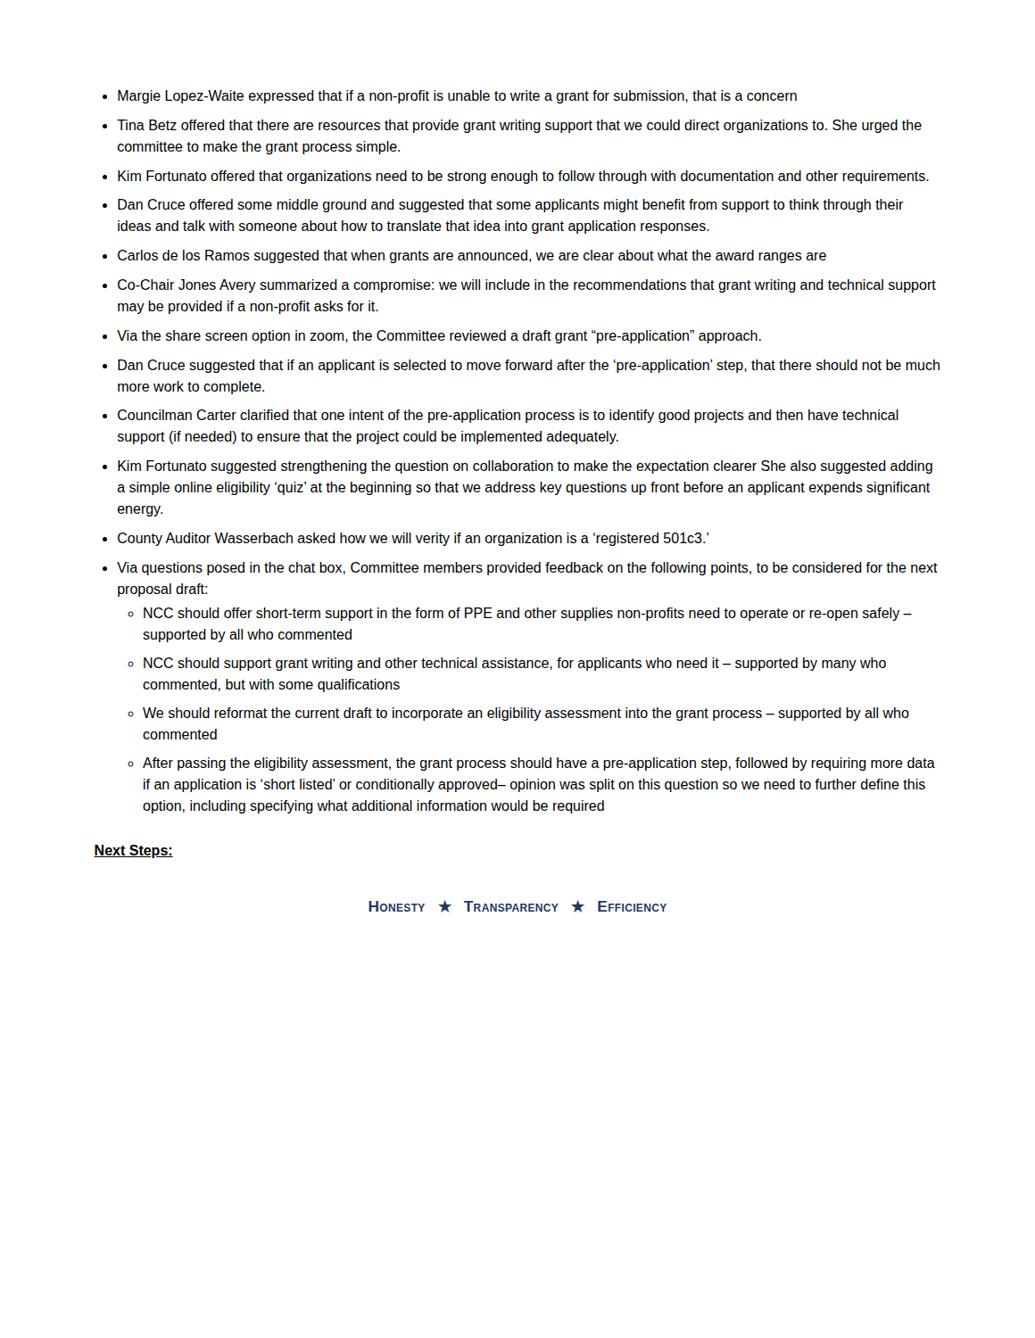Margie Lopez-Waite expressed that if a non-profit is unable to write a grant for submission, that is a concern
Tina Betz offered that there are resources that provide grant writing support that we could direct organizations to. She urged the committee to make the grant process simple.
Kim Fortunato offered that organizations need to be strong enough to follow through with documentation and other requirements.
Dan Cruce offered some middle ground and suggested that some applicants might benefit from support to think through their ideas and talk with someone about how to translate that idea into grant application responses.
Carlos de los Ramos suggested that when grants are announced, we are clear about what the award ranges are
Co-Chair Jones Avery summarized a compromise: we will include in the recommendations that grant writing and technical support may be provided if a non-profit asks for it.
Via the share screen option in zoom, the Committee reviewed a draft grant “pre-application” approach.
Dan Cruce suggested that if an applicant is selected to move forward after the ‘pre-application’ step, that there should not be much more work to complete.
Councilman Carter clarified that one intent of the pre-application process is to identify good projects and then have technical support (if needed) to ensure that the project could be implemented adequately.
Kim Fortunato suggested strengthening the question on collaboration to make the expectation clearer She also suggested adding a simple online eligibility ‘quiz’ at the beginning so that we address key questions up front before an applicant expends significant energy.
County Auditor Wasserbach asked how we will verity if an organization is a ‘registered 501c3.’
Via questions posed in the chat box, Committee members provided feedback on the following points, to be considered for the next proposal draft:
NCC should offer short-term support in the form of PPE and other supplies non-profits need to operate or re-open safely – supported by all who commented
NCC should support grant writing and other technical assistance, for applicants who need it – supported by many who commented, but with some qualifications
We should reformat the current draft to incorporate an eligibility assessment into the grant process – supported by all who commented
After passing the eligibility assessment, the grant process should have a pre-application step, followed by requiring more data if an application is ‘short listed’ or conditionally approved– opinion was split on this question so we need to further define this option, including specifying what additional information would be required
Next Steps:
Honesty ★ Transparency ★ Efficiency